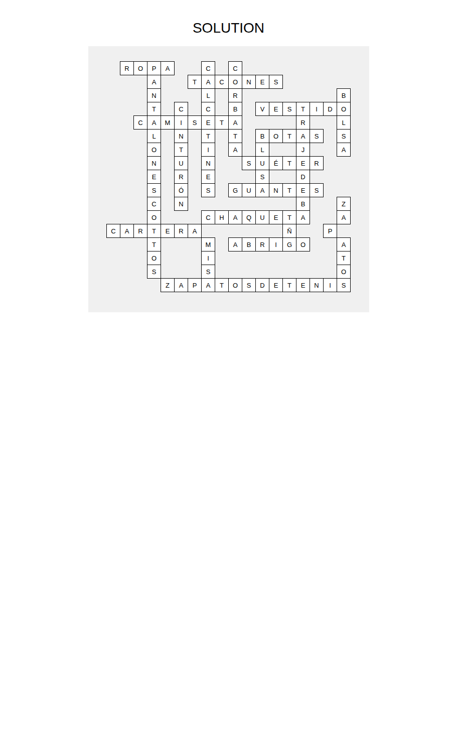SOLUTION
| | R | O | P | A | | | C | | C | | | | | | | | |
| | | | A | | | T | A | C | O | N | E | S | | | | | |
| | | | N | | | | L | | R | | | | | | | | B |
| | | | T | | C | | C | | B | | V | E | S | T | I | D | O |
| | | C | A | M | I | S | E | T | A | | | | | R | | | L |
| | | | L | | N | | T | | T | | B | O | T | A | S | | S |
| | | | O | | T | | I | | A | | L | | | J | | | A |
| | | | N | | U | | N | | | S | U | É | T | E | R | | |
| | | | E | | R | | E | | | | S | | | D | | | |
| | | | S | | Ó | | S | | G | U | A | N | T | E | S | | |
| | | | C | | N | | | | | | | | | B | | | Z |
| | | | O | | | | C | H | A | Q | U | E | T | A | | | A |
| C | A | R | T | E | R | A | | | | | | | Ñ | | | P | |
| | | | T | | | | M | | A | B | R | I | G | O | | | A |
| | | | O | | | | I | | | | | | | | | | T |
| | | | S | | | | S | | | | | | | | | | O |
| | | | | Z | A | P | A | T | O | S | D | E | T | E | N | I | S |